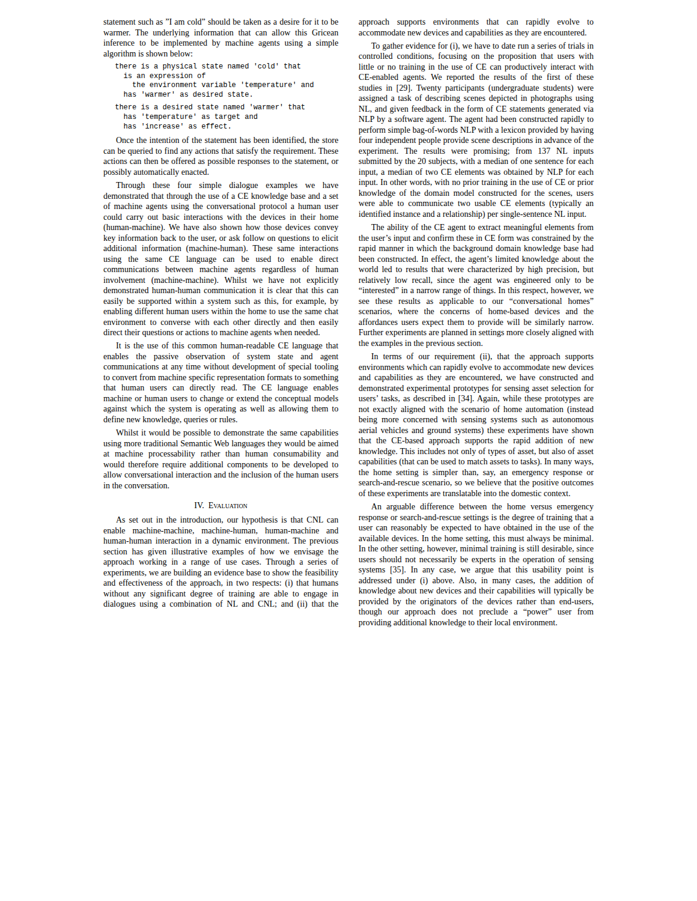statement such as ”I am cold” should be taken as a desire for it to be warmer. The underlying information that can allow this Gricean inference to be implemented by machine agents using a simple algorithm is shown below:
there is a physical state named 'cold' that
  is an expression of
    the environment variable 'temperature' and
  has 'warmer' as desired state.
there is a desired state named 'warmer' that
  has 'temperature' as target and
  has 'increase' as effect.
Once the intention of the statement has been identified, the store can be queried to find any actions that satisfy the requirement. These actions can then be offered as possible responses to the statement, or possibly automatically enacted.
Through these four simple dialogue examples we have demonstrated that through the use of a CE knowledge base and a set of machine agents using the conversational protocol a human user could carry out basic interactions with the devices in their home (human-machine). We have also shown how those devices convey key information back to the user, or ask follow on questions to elicit additional information (machine-human). These same interactions using the same CE language can be used to enable direct communications between machine agents regardless of human involvement (machine-machine). Whilst we have not explicitly demonstrated human-human communication it is clear that this can easily be supported within a system such as this, for example, by enabling different human users within the home to use the same chat environment to converse with each other directly and then easily direct their questions or actions to machine agents when needed.
It is the use of this common human-readable CE language that enables the passive observation of system state and agent communications at any time without development of special tooling to convert from machine specific representation formats to something that human users can directly read. The CE language enables machine or human users to change or extend the conceptual models against which the system is operating as well as allowing them to define new knowledge, queries or rules.
Whilst it would be possible to demonstrate the same capabilities using more traditional Semantic Web languages they would be aimed at machine processability rather than human consumability and would therefore require additional components to be developed to allow conversational interaction and the inclusion of the human users in the conversation.
IV. Evaluation
As set out in the introduction, our hypothesis is that CNL can enable machine-machine, machine-human, human-machine and human-human interaction in a dynamic environment. The previous section has given illustrative examples of how we envisage the approach working in a range of use cases. Through a series of experiments, we are building an evidence base to show the feasibility and effectiveness of the approach, in two respects: (i) that humans without any significant degree of training are able to engage in dialogues using a combination of NL and CNL; and (ii) that the approach supports environments that can rapidly evolve to accommodate new devices and capabilities as they are encountered.
To gather evidence for (i), we have to date run a series of trials in controlled conditions, focusing on the proposition that users with little or no training in the use of CE can productively interact with CE-enabled agents. We reported the results of the first of these studies in [29]. Twenty participants (undergraduate students) were assigned a task of describing scenes depicted in photographs using NL, and given feedback in the form of CE statements generated via NLP by a software agent. The agent had been constructed rapidly to perform simple bag-of-words NLP with a lexicon provided by having four independent people provide scene descriptions in advance of the experiment. The results were promising; from 137 NL inputs submitted by the 20 subjects, with a median of one sentence for each input, a median of two CE elements was obtained by NLP for each input. In other words, with no prior training in the use of CE or prior knowledge of the domain model constructed for the scenes, users were able to communicate two usable CE elements (typically an identified instance and a relationship) per single-sentence NL input.
The ability of the CE agent to extract meaningful elements from the user’s input and confirm these in CE form was constrained by the rapid manner in which the background domain knowledge base had been constructed. In effect, the agent’s limited knowledge about the world led to results that were characterized by high precision, but relatively low recall, since the agent was engineered only to be “interested” in a narrow range of things. In this respect, however, we see these results as applicable to our “conversational homes” scenarios, where the concerns of home-based devices and the affordances users expect them to provide will be similarly narrow. Further experiments are planned in settings more closely aligned with the examples in the previous section.
In terms of our requirement (ii), that the approach supports environments which can rapidly evolve to accommodate new devices and capabilities as they are encountered, we have constructed and demonstrated experimental prototypes for sensing asset selection for users’ tasks, as described in [34]. Again, while these prototypes are not exactly aligned with the scenario of home automation (instead being more concerned with sensing systems such as autonomous aerial vehicles and ground systems) these experiments have shown that the CE-based approach supports the rapid addition of new knowledge. This includes not only of types of asset, but also of asset capabilities (that can be used to match assets to tasks). In many ways, the home setting is simpler than, say, an emergency response or search-and-rescue scenario, so we believe that the positive outcomes of these experiments are translatable into the domestic context.
An arguable difference between the home versus emergency response or search-and-rescue settings is the degree of training that a user can reasonably be expected to have obtained in the use of the available devices. In the home setting, this must always be minimal. In the other setting, however, minimal training is still desirable, since users should not necessarily be experts in the operation of sensing systems [35]. In any case, we argue that this usability point is addressed under (i) above. Also, in many cases, the addition of knowledge about new devices and their capabilities will typically be provided by the originators of the devices rather than end-users, though our approach does not preclude a “power” user from providing additional knowledge to their local environment.